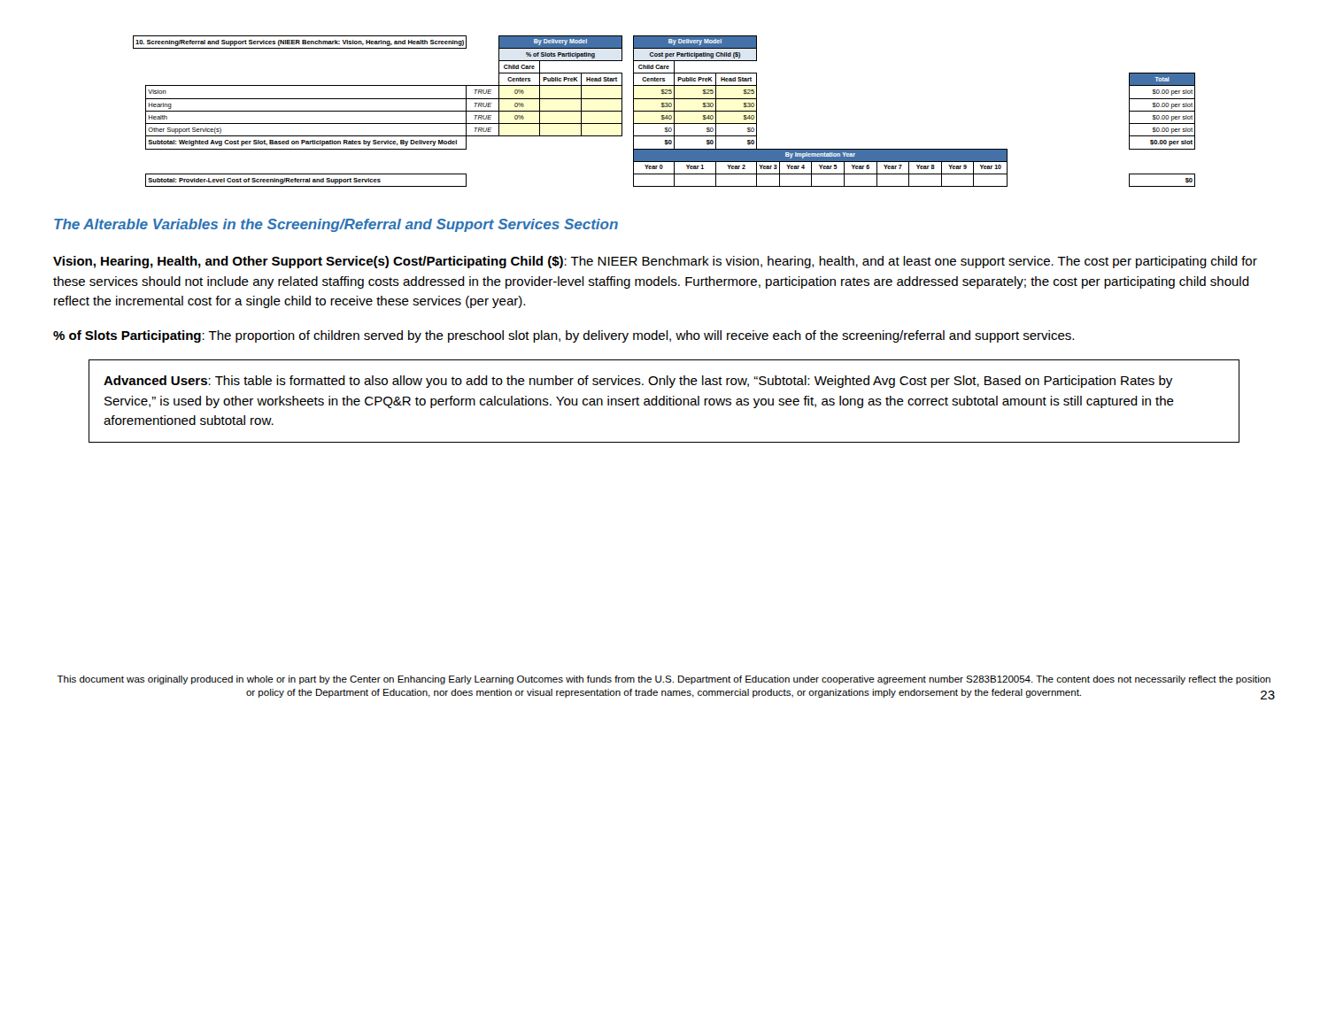| 10. Screening/Referral and Support Services (NIEER Benchmark: Vision, Hearing, and Health Screening) | | By Delivery Model | | By Delivery Model | | | | |
| | | % of Slots Participating | | Cost per Participating Child ($) | | | | |
| | | Child Care | | | | Child Care | | | | | | |
| | | Centers | Public PreK | Head Start | | Centers | Public PreK | Head Start | | | | Total |
| | Vision | TRUE | 0% | | | | $25 | $25 | $25 | | | | $0.00 per slot |
| | Hearing | TRUE | 0% | | | | $30 | $30 | $30 | | | | $0.00 per slot |
| | Health | TRUE | 0% | | | | $40 | $40 | $40 | | | | $0.00 per slot |
| | Other Support Service(s) | TRUE | | | | | $0 | $0 | $0 | | | | $0.00 per slot |
| | Subtotal: Weighted Avg Cost per Slot, Based on Participation Rates by Service, By Delivery Model | | | | | | $0 | $0 | $0 | | | | $0.00 per slot |
| | | | | | | | By Implementation Year | | | | | | |
| | | | | | | | Year 0 | Year 1 | Year 2 | Year 3 | Year 4 | Year 5 | Year 6 | Year 7 | Year 8 | Year 9 | Year 10 | | | | | | |
| | Subtotal: Provider-Level Cost of Screening/Referral and Support Services | | | | | | | | | | | | | | | | | | | | | | $0 |
The Alterable Variables in the Screening/Referral and Support Services Section
Vision, Hearing, Health, and Other Support Service(s) Cost/Participating Child ($): The NIEER Benchmark is vision, hearing, health, and at least one support service. The cost per participating child for these services should not include any related staffing costs addressed in the provider-level staffing models. Furthermore, participation rates are addressed separately; the cost per participating child should reflect the incremental cost for a single child to receive these services (per year).
% of Slots Participating: The proportion of children served by the preschool slot plan, by delivery model, who will receive each of the screening/referral and support services.
Advanced Users: This table is formatted to also allow you to add to the number of services. Only the last row, “Subtotal: Weighted Avg Cost per Slot, Based on Participation Rates by Service,” is used by other worksheets in the CPQ&R to perform calculations. You can insert additional rows as you see fit, as long as the correct subtotal amount is still captured in the aforementioned subtotal row.
This document was originally produced in whole or in part by the Center on Enhancing Early Learning Outcomes with funds from the U.S. Department of Education under cooperative agreement number S283B120054. The content does not necessarily reflect the position or policy of the Department of Education, nor does mention or visual representation of trade names, commercial products, or organizations imply endorsement by the federal government. 23